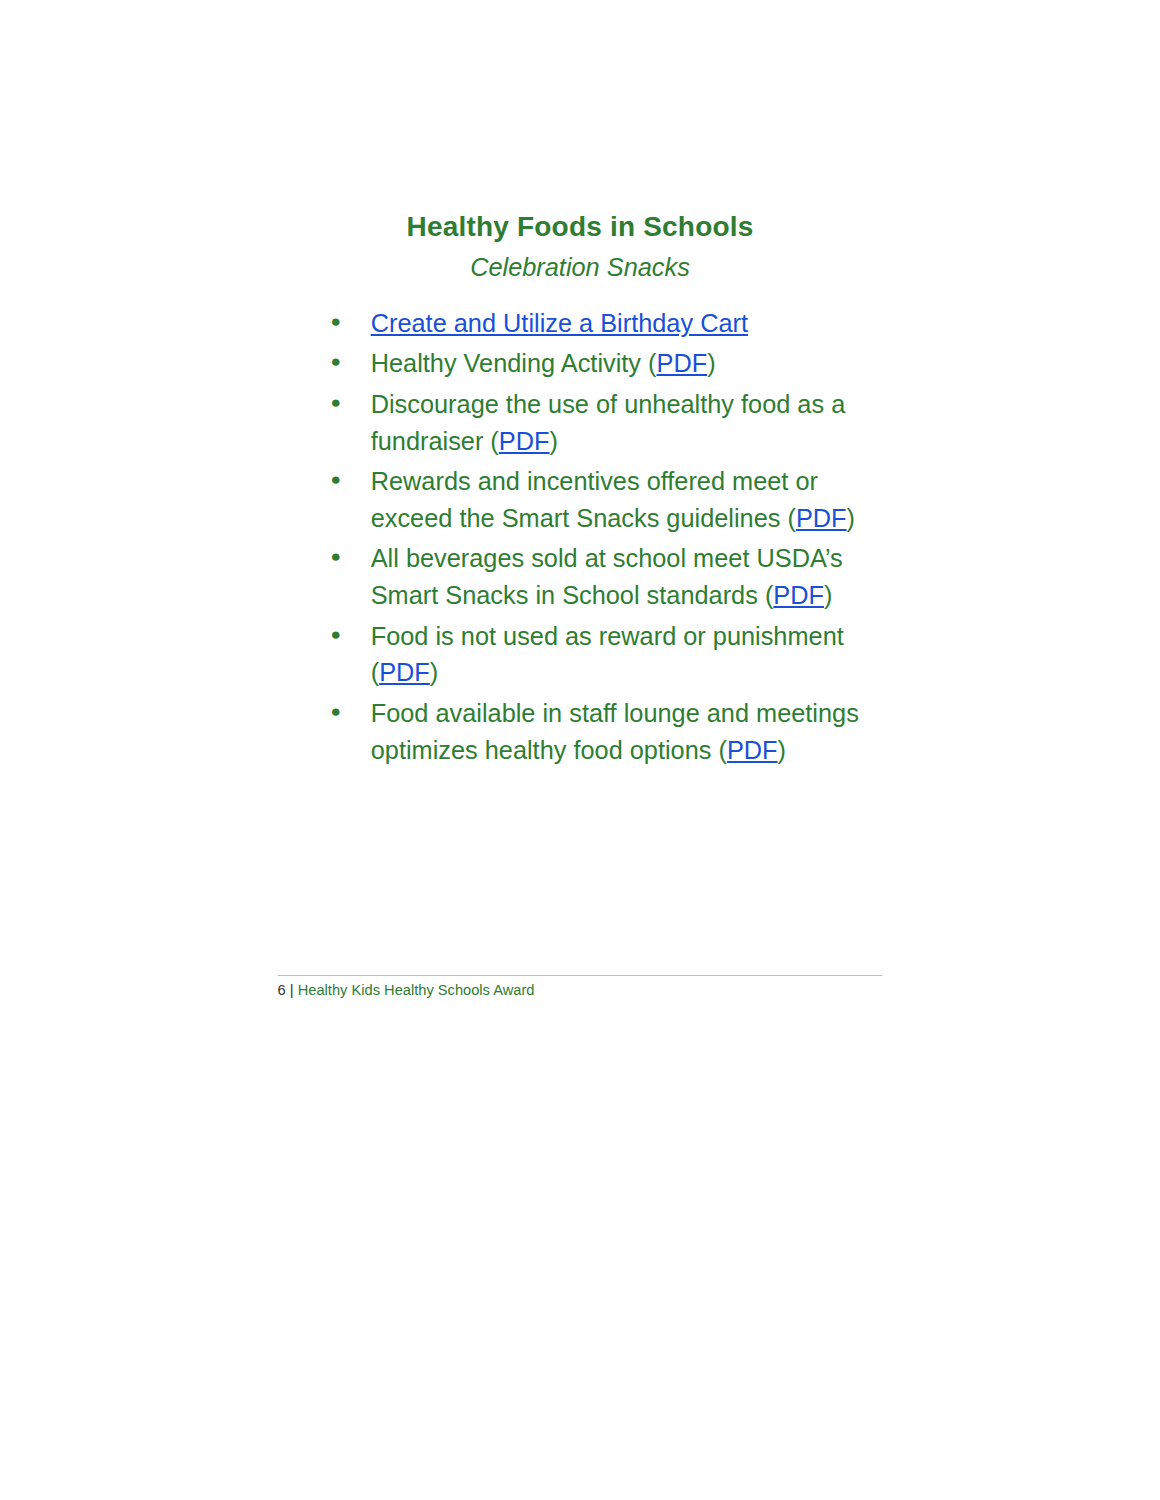Healthy Foods in Schools
Celebration Snacks
Create and Utilize a Birthday Cart
Healthy Vending Activity (PDF)
Discourage the use of unhealthy food as a fundraiser (PDF)
Rewards and incentives offered meet or exceed the Smart Snacks guidelines (PDF)
All beverages sold at school meet USDA’s Smart Snacks in School standards (PDF)
Food is not used as reward or punishment (PDF)
Food available in staff lounge and meetings optimizes healthy food options (PDF)
6 | Healthy Kids Healthy Schools Award